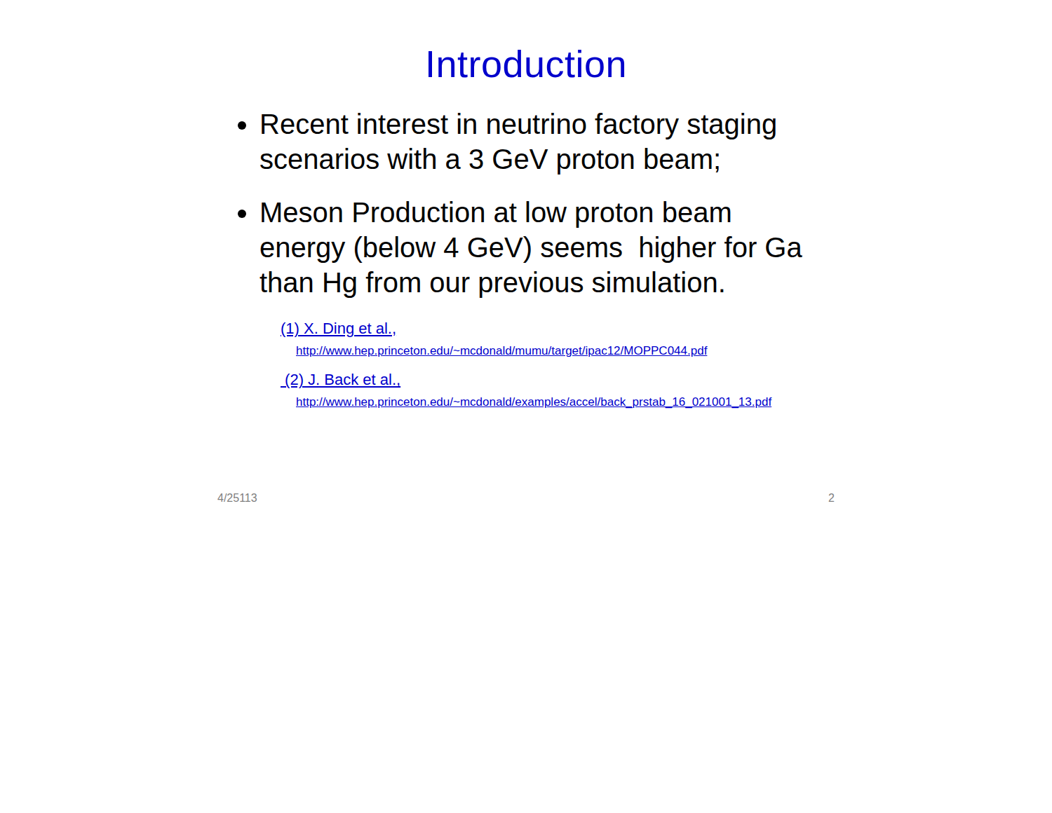Introduction
Recent interest in neutrino factory staging scenarios with a 3 GeV proton beam;
Meson Production at low proton beam energy (below 4 GeV) seems higher for Ga than Hg from our previous simulation.
(1) X. Ding et al.,
http://www.hep.princeton.edu/~mcdonald/mumu/target/ipac12/MOPPC044.pdf
(2) J. Back et al.,
http://www.hep.princeton.edu/~mcdonald/examples/accel/back_prstab_16_021001_13.pdf
4/25113 2